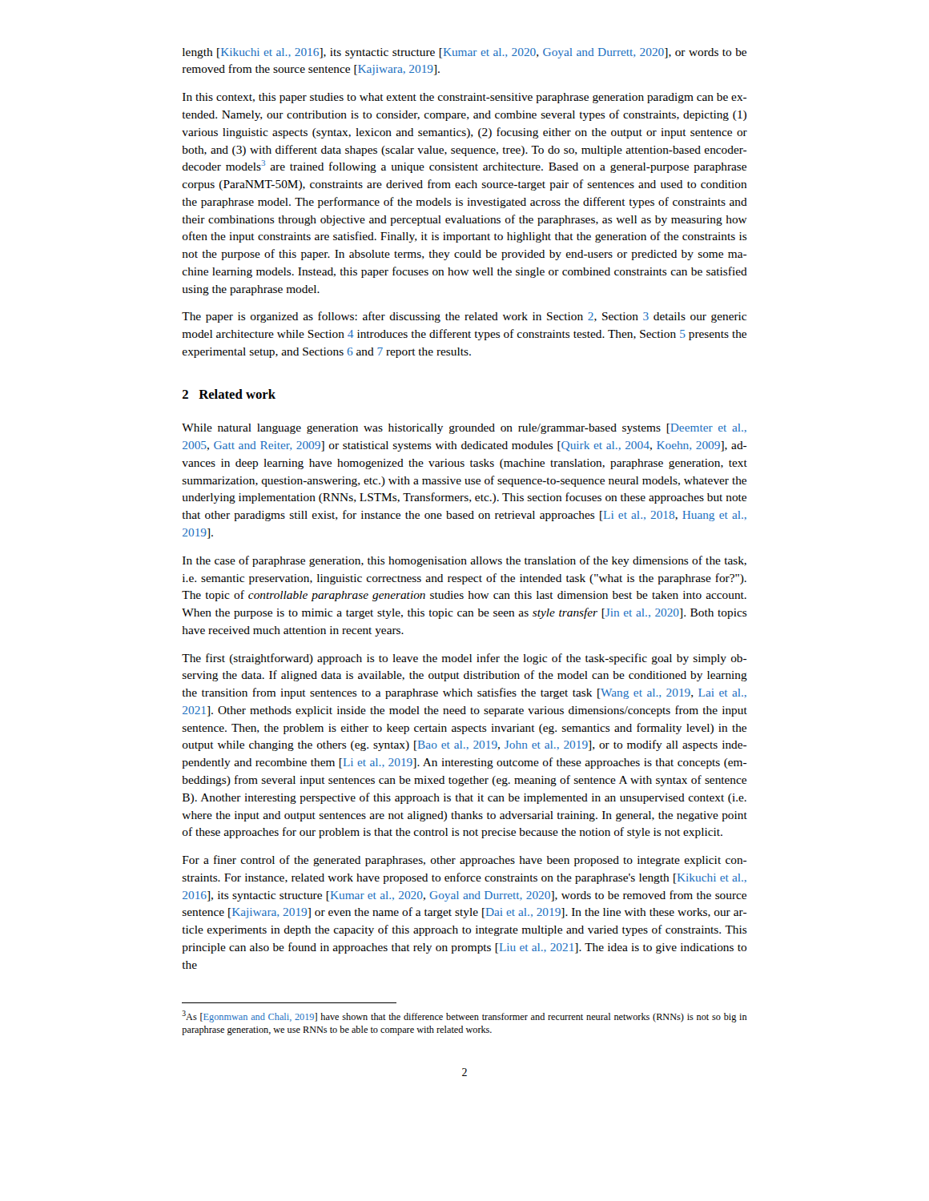length [Kikuchi et al., 2016], its syntactic structure [Kumar et al., 2020, Goyal and Durrett, 2020], or words to be removed from the source sentence [Kajiwara, 2019].
In this context, this paper studies to what extent the constraint-sensitive paraphrase generation paradigm can be extended. Namely, our contribution is to consider, compare, and combine several types of constraints, depicting (1) various linguistic aspects (syntax, lexicon and semantics), (2) focusing either on the output or input sentence or both, and (3) with different data shapes (scalar value, sequence, tree). To do so, multiple attention-based encoder-decoder models3 are trained following a unique consistent architecture. Based on a general-purpose paraphrase corpus (ParaNMT-50M), constraints are derived from each source-target pair of sentences and used to condition the paraphrase model. The performance of the models is investigated across the different types of constraints and their combinations through objective and perceptual evaluations of the paraphrases, as well as by measuring how often the input constraints are satisfied. Finally, it is important to highlight that the generation of the constraints is not the purpose of this paper. In absolute terms, they could be provided by end-users or predicted by some machine learning models. Instead, this paper focuses on how well the single or combined constraints can be satisfied using the paraphrase model.
The paper is organized as follows: after discussing the related work in Section 2, Section 3 details our generic model architecture while Section 4 introduces the different types of constraints tested. Then, Section 5 presents the experimental setup, and Sections 6 and 7 report the results.
2 Related work
While natural language generation was historically grounded on rule/grammar-based systems [Deemter et al., 2005, Gatt and Reiter, 2009] or statistical systems with dedicated modules [Quirk et al., 2004, Koehn, 2009], advances in deep learning have homogenized the various tasks (machine translation, paraphrase generation, text summarization, question-answering, etc.) with a massive use of sequence-to-sequence neural models, whatever the underlying implementation (RNNs, LSTMs, Transformers, etc.). This section focuses on these approaches but note that other paradigms still exist, for instance the one based on retrieval approaches [Li et al., 2018, Huang et al., 2019].
In the case of paraphrase generation, this homogenisation allows the translation of the key dimensions of the task, i.e. semantic preservation, linguistic correctness and respect of the intended task ("what is the paraphrase for?"). The topic of controllable paraphrase generation studies how can this last dimension best be taken into account. When the purpose is to mimic a target style, this topic can be seen as style transfer [Jin et al., 2020]. Both topics have received much attention in recent years.
The first (straightforward) approach is to leave the model infer the logic of the task-specific goal by simply observing the data. If aligned data is available, the output distribution of the model can be conditioned by learning the transition from input sentences to a paraphrase which satisfies the target task [Wang et al., 2019, Lai et al., 2021]. Other methods explicit inside the model the need to separate various dimensions/concepts from the input sentence. Then, the problem is either to keep certain aspects invariant (eg. semantics and formality level) in the output while changing the others (eg. syntax) [Bao et al., 2019, John et al., 2019], or to modify all aspects independently and recombine them [Li et al., 2019]. An interesting outcome of these approaches is that concepts (embeddings) from several input sentences can be mixed together (eg. meaning of sentence A with syntax of sentence B). Another interesting perspective of this approach is that it can be implemented in an unsupervised context (i.e. where the input and output sentences are not aligned) thanks to adversarial training. In general, the negative point of these approaches for our problem is that the control is not precise because the notion of style is not explicit.
For a finer control of the generated paraphrases, other approaches have been proposed to integrate explicit constraints. For instance, related work have proposed to enforce constraints on the paraphrase's length [Kikuchi et al., 2016], its syntactic structure [Kumar et al., 2020, Goyal and Durrett, 2020], words to be removed from the source sentence [Kajiwara, 2019] or even the name of a target style [Dai et al., 2019]. In the line with these works, our article experiments in depth the capacity of this approach to integrate multiple and varied types of constraints. This principle can also be found in approaches that rely on prompts [Liu et al., 2021]. The idea is to give indications to the
3As [Egonmwan and Chali, 2019] have shown that the difference between transformer and recurrent neural networks (RNNs) is not so big in paraphrase generation, we use RNNs to be able to compare with related works.
2